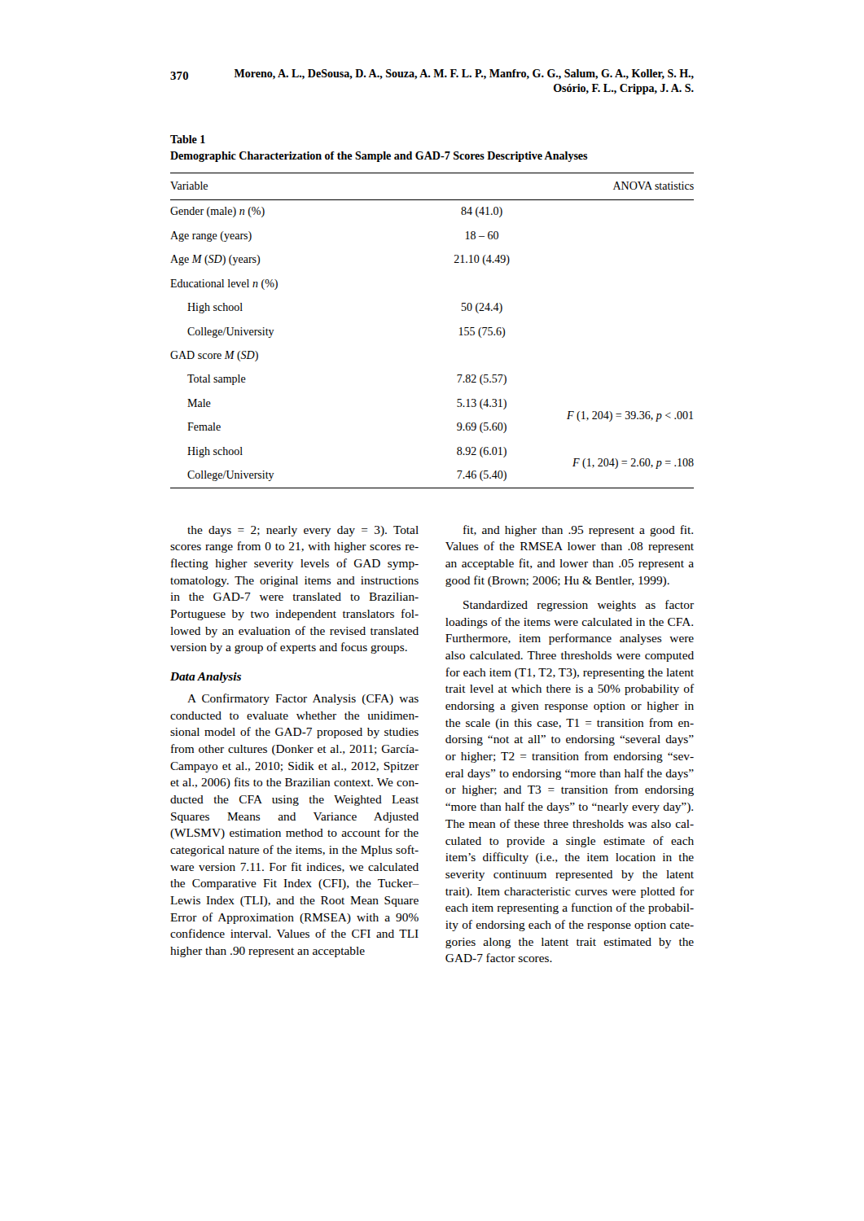370
Moreno, A. L., DeSousa, D. A., Souza, A. M. F. L. P., Manfro, G. G., Salum, G. A., Koller, S. H.,
Osório, F. L., Crippa, J. A. S.
Table 1
Demographic Characterization of the Sample and GAD-7 Scores Descriptive Analyses
| Variable | | ANOVA statistics |
| --- | --- | --- |
| Gender (male) n (%) | 84 (41.0) | |
| Age range (years) | 18 – 60 | |
| Age M ( SD ) (years) | 21.10 (4.49) | |
| Educational level n (%) | | |
| High school | 50 (24.4) | |
| College/University | 155 (75.6) | |
| GAD score M ( SD ) | | |
| Total sample | 7.82 (5.57) | |
| Male | 5.13 (4.31) | F (1, 204) = 39.36, p < .001 |
| Female | 9.69 (5.60) |
| High school | 8.92 (6.01) | F (1, 204) = 2.60, p = .108 |
| College/University | 7.46 (5.40) |
the days = 2; nearly every day = 3). Total scores range from 0 to 21, with higher scores reflecting higher severity levels of GAD symptomatology. The original items and instructions in the GAD-7 were translated to Brazilian-Portuguese by two independent translators followed by an evaluation of the revised translated version by a group of experts and focus groups.
Data Analysis
A Confirmatory Factor Analysis (CFA) was conducted to evaluate whether the unidimensional model of the GAD-7 proposed by studies from other cultures (Donker et al., 2011; García-Campayo et al., 2010; Sidik et al., 2012, Spitzer et al., 2006) fits to the Brazilian context. We conducted the CFA using the Weighted Least Squares Means and Variance Adjusted (WLSMV) estimation method to account for the categorical nature of the items, in the Mplus software version 7.11. For fit indices, we calculated the Comparative Fit Index (CFI), the Tucker–Lewis Index (TLI), and the Root Mean Square Error of Approximation (RMSEA) with a 90% confidence interval. Values of the CFI and TLI higher than .90 represent an acceptable
fit, and higher than .95 represent a good fit. Values of the RMSEA lower than .08 represent an acceptable fit, and lower than .05 represent a good fit (Brown; 2006; Hu & Bentler, 1999).
Standardized regression weights as factor loadings of the items were calculated in the CFA. Furthermore, item performance analyses were also calculated. Three thresholds were computed for each item (T1, T2, T3), representing the latent trait level at which there is a 50% probability of endorsing a given response option or higher in the scale (in this case, T1 = transition from endorsing “not at all” to endorsing “several days” or higher; T2 = transition from endorsing “several days” to endorsing “more than half the days” or higher; and T3 = transition from endorsing “more than half the days” to “nearly every day”). The mean of these three thresholds was also calculated to provide a single estimate of each item’s difficulty (i.e., the item location in the severity continuum represented by the latent trait). Item characteristic curves were plotted for each item representing a function of the probability of endorsing each of the response option categories along the latent trait estimated by the GAD-7 factor scores.